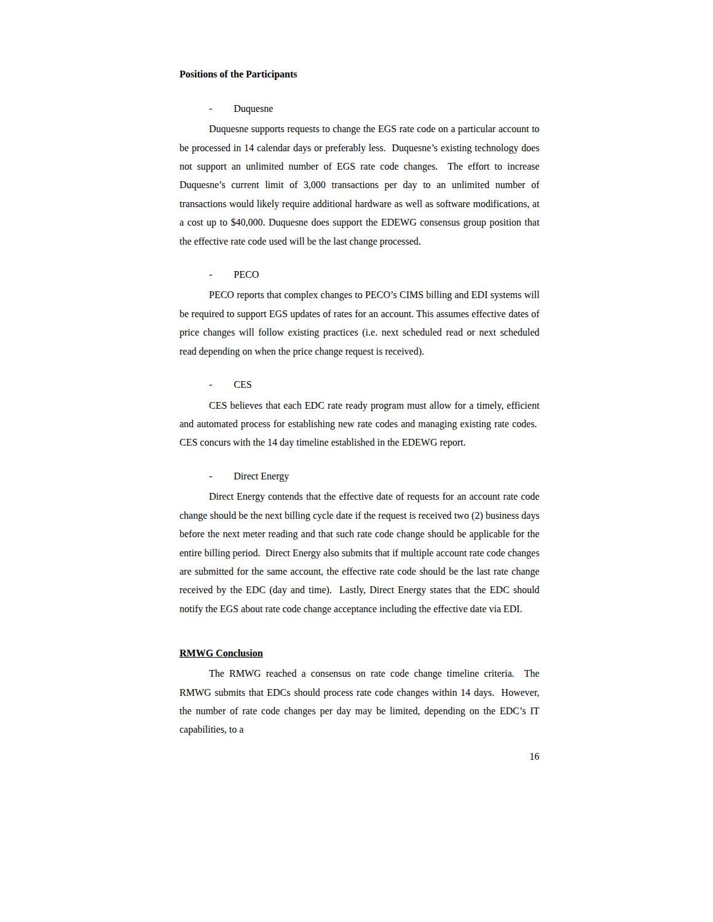Positions of the Participants
-Duquesne
Duquesne supports requests to change the EGS rate code on a particular account to be processed in 14 calendar days or preferably less. Duquesne’s existing technology does not support an unlimited number of EGS rate code changes. The effort to increase Duquesne’s current limit of 3,000 transactions per day to an unlimited number of transactions would likely require additional hardware as well as software modifications, at a cost up to $40,000. Duquesne does support the EDEWG consensus group position that the effective rate code used will be the last change processed.
-PECO
PECO reports that complex changes to PECO’s CIMS billing and EDI systems will be required to support EGS updates of rates for an account. This assumes effective dates of price changes will follow existing practices (i.e. next scheduled read or next scheduled read depending on when the price change request is received).
-CES
CES believes that each EDC rate ready program must allow for a timely, efficient and automated process for establishing new rate codes and managing existing rate codes. CES concurs with the 14 day timeline established in the EDEWG report.
-Direct Energy
Direct Energy contends that the effective date of requests for an account rate code change should be the next billing cycle date if the request is received two (2) business days before the next meter reading and that such rate code change should be applicable for the entire billing period. Direct Energy also submits that if multiple account rate code changes are submitted for the same account, the effective rate code should be the last rate change received by the EDC (day and time). Lastly, Direct Energy states that the EDC should notify the EGS about rate code change acceptance including the effective date via EDI.
RMWG Conclusion
The RMWG reached a consensus on rate code change timeline criteria. The RMWG submits that EDCs should process rate code changes within 14 days. However, the number of rate code changes per day may be limited, depending on the EDC’s IT capabilities, to a
16